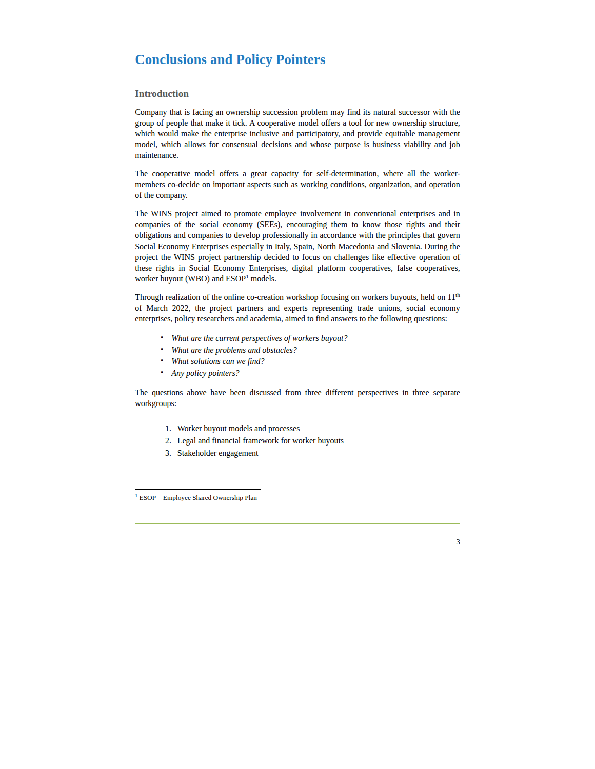Conclusions and Policy Pointers
Introduction
Company that is facing an ownership succession problem may find its natural successor with the group of people that make it tick. A cooperative model offers a tool for new ownership structure, which would make the enterprise inclusive and participatory, and provide equitable management model, which allows for consensual decisions and whose purpose is business viability and job maintenance.
The cooperative model offers a great capacity for self-determination, where all the worker-members co-decide on important aspects such as working conditions, organization, and operation of the company.
The WINS project aimed to promote employee involvement in conventional enterprises and in companies of the social economy (SEEs), encouraging them to know those rights and their obligations and companies to develop professionally in accordance with the principles that govern Social Economy Enterprises especially in Italy, Spain, North Macedonia and Slovenia. During the project the WINS project partnership decided to focus on challenges like effective operation of these rights in Social Economy Enterprises, digital platform cooperatives, false cooperatives, worker buyout (WBO) and ESOP1 models.
Through realization of the online co-creation workshop focusing on workers buyouts, held on 11th of March 2022, the project partners and experts representing trade unions, social economy enterprises, policy researchers and academia, aimed to find answers to the following questions:
What are the current perspectives of workers buyout?
What are the problems and obstacles?
What solutions can we find?
Any policy pointers?
The questions above have been discussed from three different perspectives in three separate workgroups:
Worker buyout models and processes
Legal and financial framework for worker buyouts
Stakeholder engagement
1 ESOP = Employee Shared Ownership Plan
3